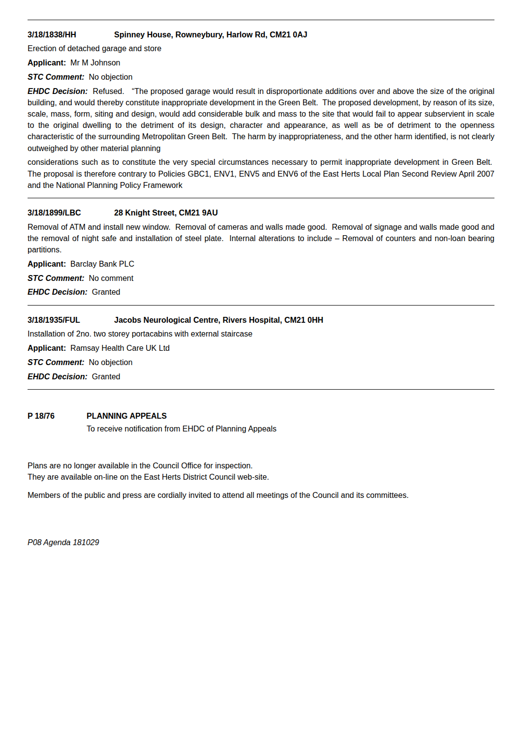3/18/1838/HHSpinney House, Rowneybury, Harlow Rd, CM21 0AJ
Erection of detached garage and store
Applicant: Mr M Johnson
STC Comment: No objection
EHDC Decision: Refused. “The proposed garage would result in disproportionate additions over and above the size of the original building, and would thereby constitute inappropriate development in the Green Belt. The proposed development, by reason of its size, scale, mass, form, siting and design, would add considerable bulk and mass to the site that would fail to appear subservient in scale to the original dwelling to the detriment of its design, character and appearance, as well as be of detriment to the openness characteristic of the surrounding Metropolitan Green Belt. The harm by inappropriateness, and the other harm identified, is not clearly outweighed by other material planning
considerations such as to constitute the very special circumstances necessary to permit inappropriate development in Green Belt. The proposal is therefore contrary to Policies GBC1, ENV1, ENV5 and ENV6 of the East Herts Local Plan Second Review April 2007 and the National Planning Policy Framework
3/18/1899/LBC28 Knight Street, CM21 9AU
Removal of ATM and install new window. Removal of cameras and walls made good. Removal of signage and walls made good and the removal of night safe and installation of steel plate. Internal alterations to include – Removal of counters and non-loan bearing partitions.
Applicant: Barclay Bank PLC
STC Comment: No comment
EHDC Decision: Granted
3/18/1935/FULJacobs Neurological Centre, Rivers Hospital, CM21 0HH
Installation of 2no. two storey portacabins with external staircase
Applicant: Ramsay Health Care UK Ltd
STC Comment: No objection
EHDC Decision: Granted
P 18/76 PLANNING APPEALS
To receive notification from EHDC of Planning Appeals
Plans are no longer available in the Council Office for inspection.
They are available on-line on the East Herts District Council web-site.
Members of the public and press are cordially invited to attend all meetings of the Council and its committees.
P08 Agenda 181029